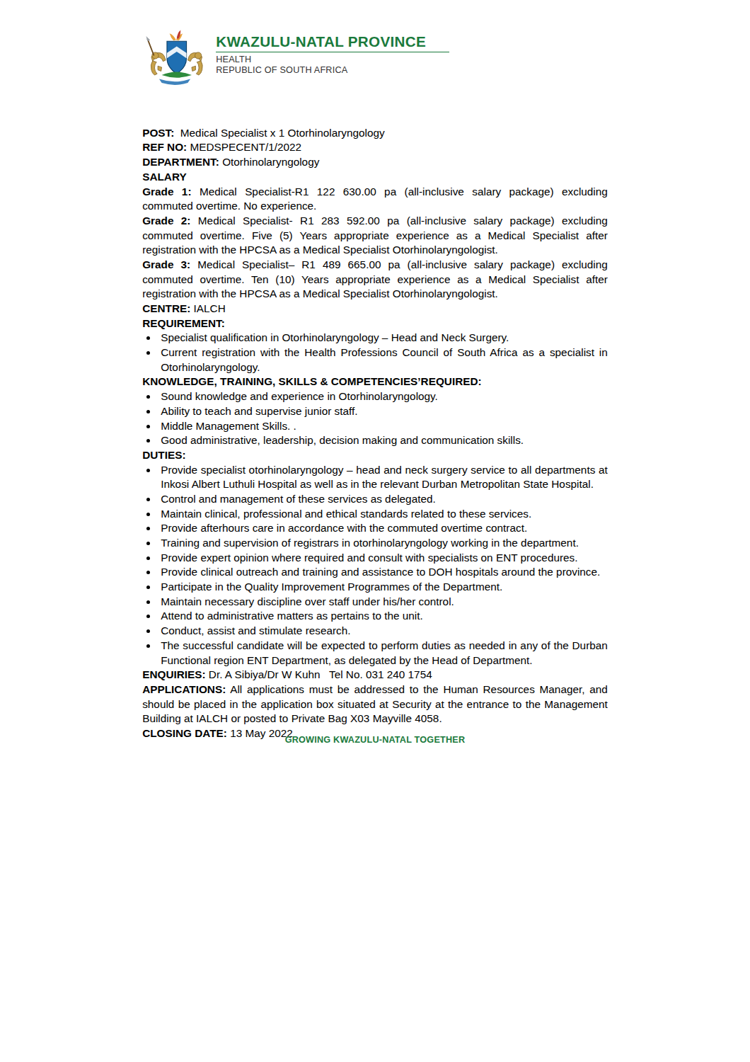KWAZULU-NATAL PROVINCE
HEALTH REPUBLIC OF SOUTH AFRICA
POST: Medical Specialist x 1 Otorhinolaryngology
REF NO: MEDSPECENT/1/2022
DEPARTMENT: Otorhinolaryngology
SALARY
Grade 1: Medical Specialist-R1 122 630.00 pa (all-inclusive salary package) excluding commuted overtime. No experience.
Grade 2: Medical Specialist- R1 283 592.00 pa (all-inclusive salary package) excluding commuted overtime. Five (5) Years appropriate experience as a Medical Specialist after registration with the HPCSA as a Medical Specialist Otorhinolaryngologist.
Grade 3: Medical Specialist– R1 489 665.00 pa (all-inclusive salary package) excluding commuted overtime. Ten (10) Years appropriate experience as a Medical Specialist after registration with the HPCSA as a Medical Specialist Otorhinolaryngologist.
CENTRE: IALCH
REQUIREMENT:
Specialist qualification in Otorhinolaryngology – Head and Neck Surgery.
Current registration with the Health Professions Council of South Africa as a specialist in Otorhinolaryngology.
KNOWLEDGE, TRAINING, SKILLS & COMPETENCIES’REQUIRED:
Sound knowledge and experience in Otorhinolaryngology.
Ability to teach and supervise junior staff.
Middle Management Skills. .
Good administrative, leadership, decision making and communication skills.
DUTIES:
Provide specialist otorhinolaryngology – head and neck surgery service to all departments at Inkosi Albert Luthuli Hospital as well as in the relevant Durban Metropolitan State Hospital.
Control and management of these services as delegated.
Maintain clinical, professional and ethical standards related to these services.
Provide afterhours care in accordance with the commuted overtime contract.
Training and supervision of registrars in otorhinolaryngology working in the department.
Provide expert opinion where required and consult with specialists on ENT procedures.
Provide clinical outreach and training and assistance to DOH hospitals around the province.
Participate in the Quality Improvement Programmes of the Department.
Maintain necessary discipline over staff under his/her control.
Attend to administrative matters as pertains to the unit.
Conduct, assist and stimulate research.
The successful candidate will be expected to perform duties as needed in any of the Durban Functional region ENT Department, as delegated by the Head of Department.
ENQUIRIES: Dr. A Sibiya/Dr W Kuhn Tel No. 031 240 1754
APPLICATIONS: All applications must be addressed to the Human Resources Manager, and should be placed in the application box situated at Security at the entrance to the Management Building at IALCH or posted to Private Bag X03 Mayville 4058.
CLOSING DATE: 13 May 2022
GROWING KWAZULU-NATAL TOGETHER